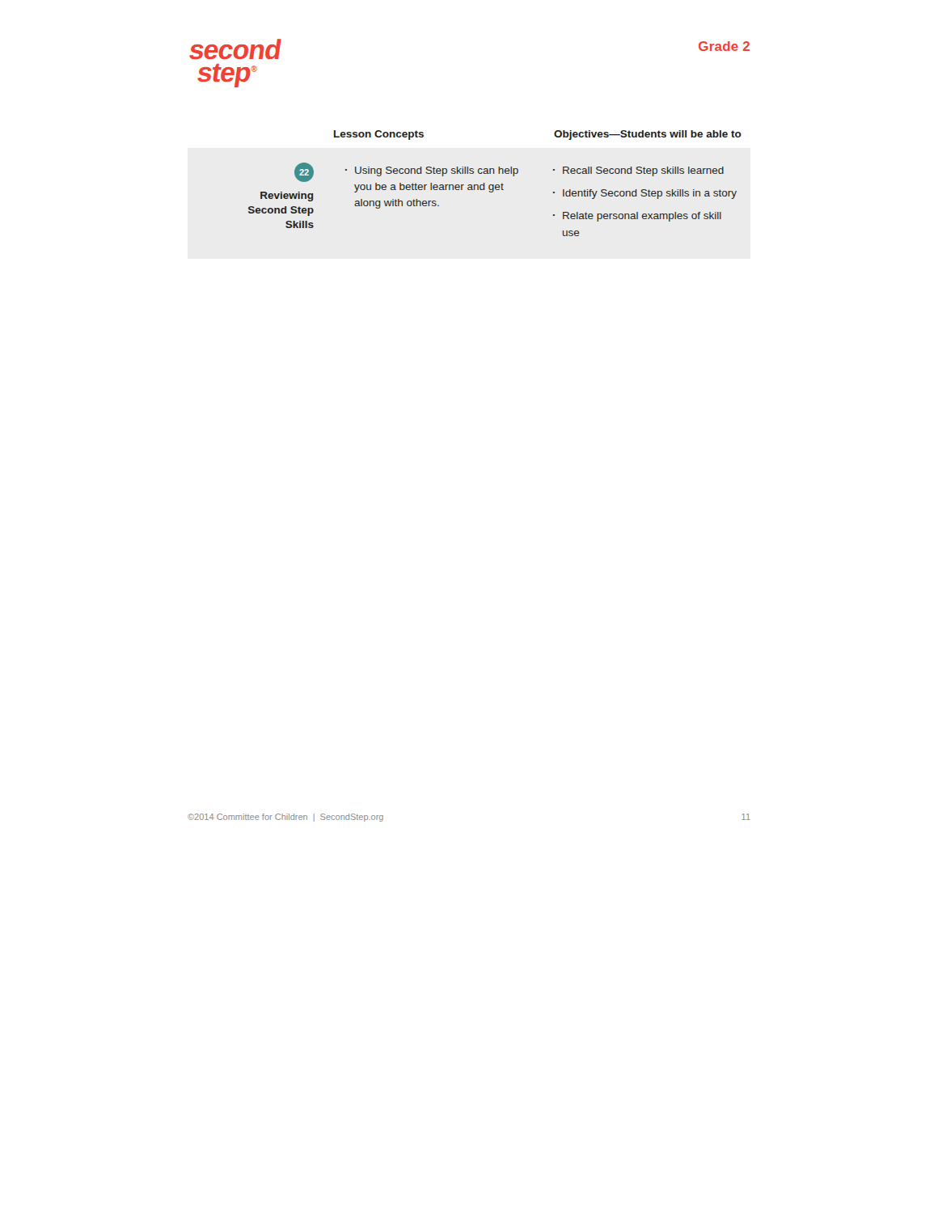second step®
Grade 2
Lesson Concepts
Objectives—Students will be able to
22
Reviewing
Second Step
Skills
Using Second Step skills can help you be a better learner and get along with others.
Recall Second Step skills learned
Identify Second Step skills in a story
Relate personal examples of skill use
©2014 Committee for Children|SecondStep.org
11